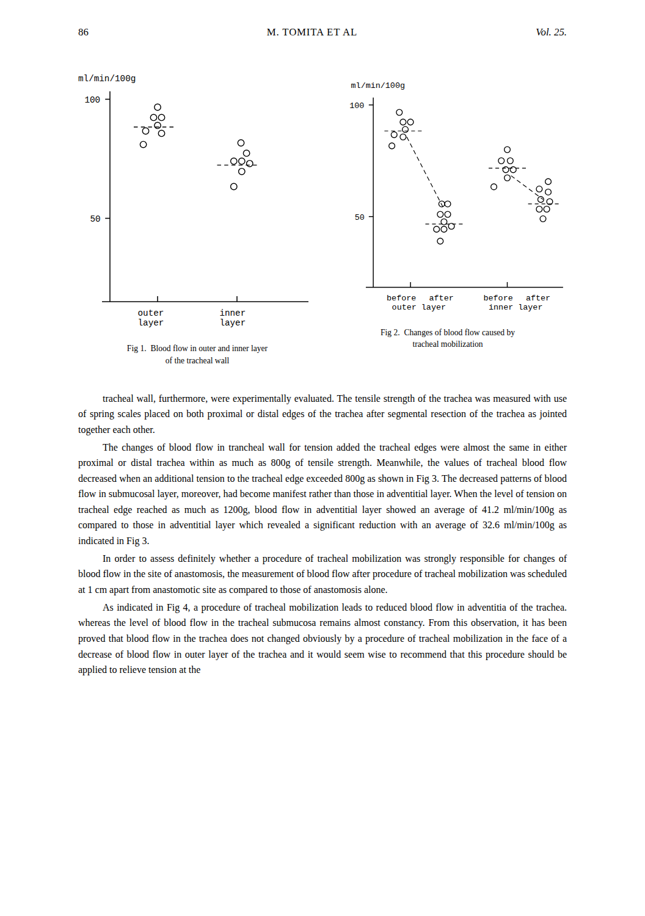86 M. TOMITA ET AL Vol. 25.
ml/min/100g 100 50 outer layer inner layer
Fig 1. Blood flow in outer and inner layer
of the tracheal wall
ml/min/100g 100 50 before after outer layer before after inner layer
Fig 2. Changes of blood flow caused by
tracheal mobilization
tracheal wall, furthermore, were experimentally evaluated. The tensile strength of the trachea was measured with use of spring scales placed on both proximal or distal edges of the trachea after segmental resection of the trachea as jointed together each other.
The changes of blood flow in trancheal wall for tension added the tracheal edges were almost the same in either proximal or distal trachea within as much as 800g of tensile strength. Meanwhile, the values of tracheal blood flow decreased when an additional tension to the tracheal edge exceeded 800g as shown in Fig 3. The decreased patterns of blood flow in submucosal layer, moreover, had become manifest rather than those in adventitial layer. When the level of tension on tracheal edge reached as much as 1200g, blood flow in adventitial layer showed an average of 41.2 ml/min/100g as compared to those in adventitial layer which revealed a significant reduction with an average of 32.6 ml/min/100g as indicated in Fig 3.
In order to assess definitely whether a procedure of tracheal mobilization was strongly responsible for changes of blood flow in the site of anastomosis, the measurement of blood flow after procedure of tracheal mobilization was scheduled at 1 cm apart from anastomotic site as compared to those of anastomosis alone.
As indicated in Fig 4, a procedure of tracheal mobilization leads to reduced blood flow in adventitia of the trachea. whereas the level of blood flow in the tracheal submucosa remains almost constancy. From this observation, it has been proved that blood flow in the trachea does not changed obviously by a procedure of tracheal mobilization in the face of a decrease of blood flow in outer layer of the trachea and it would seem wise to recommend that this procedure should be applied to relieve tension at the